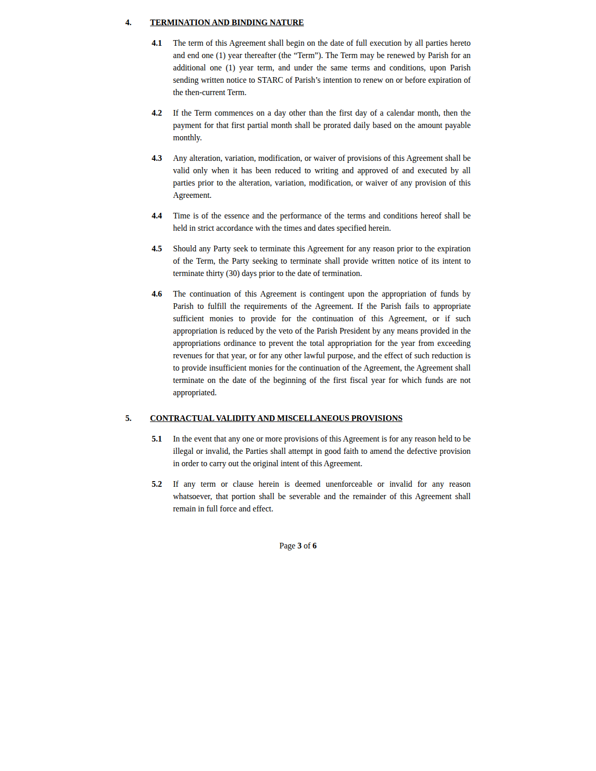4.
TERMINATION AND BINDING NATURE
4.1 The term of this Agreement shall begin on the date of full execution by all parties hereto and end one (1) year thereafter (the “Term”). The Term may be renewed by Parish for an additional one (1) year term, and under the same terms and conditions, upon Parish sending written notice to STARC of Parish’s intention to renew on or before expiration of the then-current Term.
4.2 If the Term commences on a day other than the first day of a calendar month, then the payment for that first partial month shall be prorated daily based on the amount payable monthly.
4.3 Any alteration, variation, modification, or waiver of provisions of this Agreement shall be valid only when it has been reduced to writing and approved of and executed by all parties prior to the alteration, variation, modification, or waiver of any provision of this Agreement.
4.4 Time is of the essence and the performance of the terms and conditions hereof shall be held in strict accordance with the times and dates specified herein.
4.5 Should any Party seek to terminate this Agreement for any reason prior to the expiration of the Term, the Party seeking to terminate shall provide written notice of its intent to terminate thirty (30) days prior to the date of termination.
4.6 The continuation of this Agreement is contingent upon the appropriation of funds by Parish to fulfill the requirements of the Agreement. If the Parish fails to appropriate sufficient monies to provide for the continuation of this Agreement, or if such appropriation is reduced by the veto of the Parish President by any means provided in the appropriations ordinance to prevent the total appropriation for the year from exceeding revenues for that year, or for any other lawful purpose, and the effect of such reduction is to provide insufficient monies for the continuation of the Agreement, the Agreement shall terminate on the date of the beginning of the first fiscal year for which funds are not appropriated.
5.
CONTRACTUAL VALIDITY AND MISCELLANEOUS PROVISIONS
5.1 In the event that any one or more provisions of this Agreement is for any reason held to be illegal or invalid, the Parties shall attempt in good faith to amend the defective provision in order to carry out the original intent of this Agreement.
5.2 If any term or clause herein is deemed unenforceable or invalid for any reason whatsoever, that portion shall be severable and the remainder of this Agreement shall remain in full force and effect.
Page 3 of 6